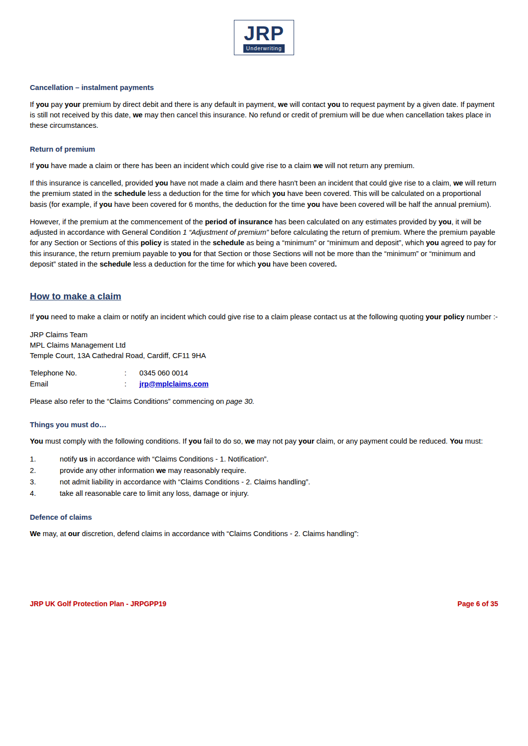JRP Underwriting
Cancellation – instalment payments
If you pay your premium by direct debit and there is any default in payment, we will contact you to request payment by a given date. If payment is still not received by this date, we may then cancel this insurance. No refund or credit of premium will be due when cancellation takes place in these circumstances.
Return of premium
If you have made a claim or there has been an incident which could give rise to a claim we will not return any premium.
If this insurance is cancelled, provided you have not made a claim and there hasn't been an incident that could give rise to a claim, we will return the premium stated in the schedule less a deduction for the time for which you have been covered. This will be calculated on a proportional basis (for example, if you have been covered for 6 months, the deduction for the time you have been covered will be half the annual premium).
However, if the premium at the commencement of the period of insurance has been calculated on any estimates provided by you, it will be adjusted in accordance with General Condition 1 “Adjustment of premium” before calculating the return of premium. Where the premium payable for any Section or Sections of this policy is stated in the schedule as being a “minimum” or “minimum and deposit”, which you agreed to pay for this insurance, the return premium payable to you for that Section or those Sections will not be more than the “minimum” or “minimum and deposit” stated in the schedule less a deduction for the time for which you have been covered.
How to make a claim
If you need to make a claim or notify an incident which could give rise to a claim please contact us at the following quoting your policy number :-
JRP Claims Team
MPL Claims Management Ltd
Temple Court, 13A Cathedral Road, Cardiff, CF11 9HA
| Telephone No. | : | 0345 060 0014 |
| Email | : | jrp@mplclaims.com |
Please also refer to the “Claims Conditions” commencing on page 30.
Things you must do…
You must comply with the following conditions. If you fail to do so, we may not pay your claim, or any payment could be reduced. You must:
1. notify us in accordance with “Claims Conditions - 1. Notification”.
2. provide any other information we may reasonably require.
3. not admit liability in accordance with “Claims Conditions - 2. Claims handling”.
4. take all reasonable care to limit any loss, damage or injury.
Defence of claims
We may, at our discretion, defend claims in accordance with “Claims Conditions - 2. Claims handling”:
JRP UK Golf Protection Plan - JRPGPP19
Page 6 of 35